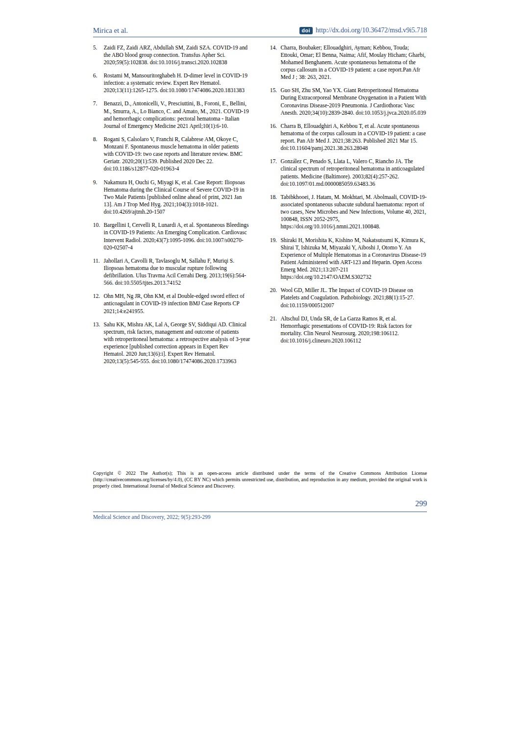Mirica et al.
doi http://dx.doi.org/10.36472/msd.v9i5.718
5. Zaidi FZ, Zaidi ARZ, Abdullah SM, Zaidi SZA. COVID-19 and the ABO blood group connection. Transfus Apher Sci. 2020;59(5):102838. doi:10.1016/j.transci.2020.102838
6. Rostami M, Mansouritorghabeh H. D-dimer level in COVID-19 infection: a systematic review. Expert Rev Hematol. 2020;13(11):1265-1275. doi:10.1080/17474086.2020.1831383
7. Benazzi, D., Antonicelli, V., Presciuttini, B., Foroni, E., Bellini, M., Smurra, A., Lo Bianco, C. and Amato, M., 2021. COVID-19 and hemorrhagic complications: pectoral hematoma - Italian Journal of Emergency Medicine 2021 April;10(1):6-10.
8. Rogani S, Calsolaro V, Franchi R, Calabrese AM, Okoye C, Monzani F. Spontaneous muscle hematoma in older patients with COVID-19: two case reports and literature review. BMC Geriatr. 2020;20(1):539. Published 2020 Dec 22. doi:10.1186/s12877-020-01963-4
9. Nakamura H, Ouchi G, Miyagi K, et al. Case Report: Iliopsoas Hematoma during the Clinical Course of Severe COVID-19 in Two Male Patients [published online ahead of print, 2021 Jan 13]. Am J Trop Med Hyg. 2021;104(3):1018-1021. doi:10.4269/ajtmh.20-1507
10. Bargellini I, Cervelli R, Lunardi A, et al. Spontaneous Bleedings in COVID-19 Patients: An Emerging Complication. Cardiovasc Intervent Radiol. 2020;43(7):1095-1096. doi:10.1007/s00270-020-02507-4
11. Jahollari A, Cavolli R, Tavlasoglu M, Sallahu F, Muriqi S. Iliopsoas hematoma due to muscular rupture following defibrillation. Ulus Travma Acil Cerrahi Derg. 2013;19(6):564-566. doi:10.5505/tjtes.2013.74152
12. Ohn MH, Ng JR, Ohn KM, et al Double-edged sword effect of anticoagulant in COVID-19 infection BMJ Case Reports CP 2021;14:e241955.
13. Sahu KK, Mishra AK, Lal A, George SV, Siddiqui AD. Clinical spectrum, risk factors, management and outcome of patients with retroperitoneal hematoma: a retrospective analysis of 3-year experience [published correction appears in Expert Rev Hematol. 2020 Jun;13(6):i]. Expert Rev Hematol. 2020;13(5):545-555. doi:10.1080/17474086.2020.1733963
14. Charra, Boubaker; Ellouadghiri, Ayman; Kebbou, Touda; Ettouki, Omar; El Benna, Naima; Afif, Moulay Hicham; Gharbi, Mohamed Benghanem. Acute spontaneous hematoma of the corpus callosum in a COVID-19 patient: a case report.Pan Afr Med J ; 38: 263, 2021.
15. Guo SH, Zhu SM, Yao YX. Giant Retroperitoneal Hematoma During Extracorporeal Membrane Oxygenation in a Patient With Coronavirus Disease-2019 Pneumonia. J Cardiothorac Vasc Anesth. 2020;34(10):2839-2840. doi:10.1053/j.jvca.2020.05.039
16. Charra B, Ellouadghiri A, Kebbou T, et al. Acute spontaneous hematoma of the corpus callosum in a COVID-19 patient: a case report. Pan Afr Med J. 2021;38:263. Published 2021 Mar 15. doi:10.11604/pamj.2021.38.263.28048
17. González C, Penado S, Llata L, Valero C, Riancho JA. The clinical spectrum of retroperitoneal hematoma in anticoagulated patients. Medicine (Baltimore). 2003;82(4):257-262. doi:10.1097/01.md.0000085059.63483.36
18. Tabibkhooei, J. Hatam, M. Mokhtari, M. Abolmaali, COVID-19-associated spontaneous subacute subdural haematoma: report of two cases, New Microbes and New Infections, Volume 40, 2021, 100848, ISSN 2052-2975, https://doi.org/10.1016/j.nmni.2021.100848.
19. Shiraki H, Morishita K, Kishino M, Nakatsutsumi K, Kimura K, Shirai T, Ishizuka M, Miyazaki Y, Aiboshi J, Otomo Y. An Experience of Multiple Hematomas in a Coronavirus Disease-19 Patient Administered with ART-123 and Heparin. Open Access Emerg Med. 2021;13:207-211 https://doi.org/10.2147/OAEM.S302732
20. Wool GD, Miller JL. The Impact of COVID-19 Disease on Platelets and Coagulation. Pathobiology. 2021;88(1):15-27. doi:10.1159/000512007
21. Altschul DJ, Unda SR, de La Garza Ramos R, et al. Hemorrhagic presentations of COVID-19: Risk factors for mortality. Clin Neurol Neurosurg. 2020;198:106112. doi:10.1016/j.clineuro.2020.106112
Copyright © 2022 The Author(s); This is an open-access article distributed under the terms of the Creative Commons Attribution License (http://creativecommons.org/licenses/by/4.0), (CC BY NC) which permits unrestricted use, distribution, and reproduction in any medium, provided the original work is properly cited. International Journal of Medical Science and Discovery.
299
Medical Science and Discovery, 2022; 9(5):293-299